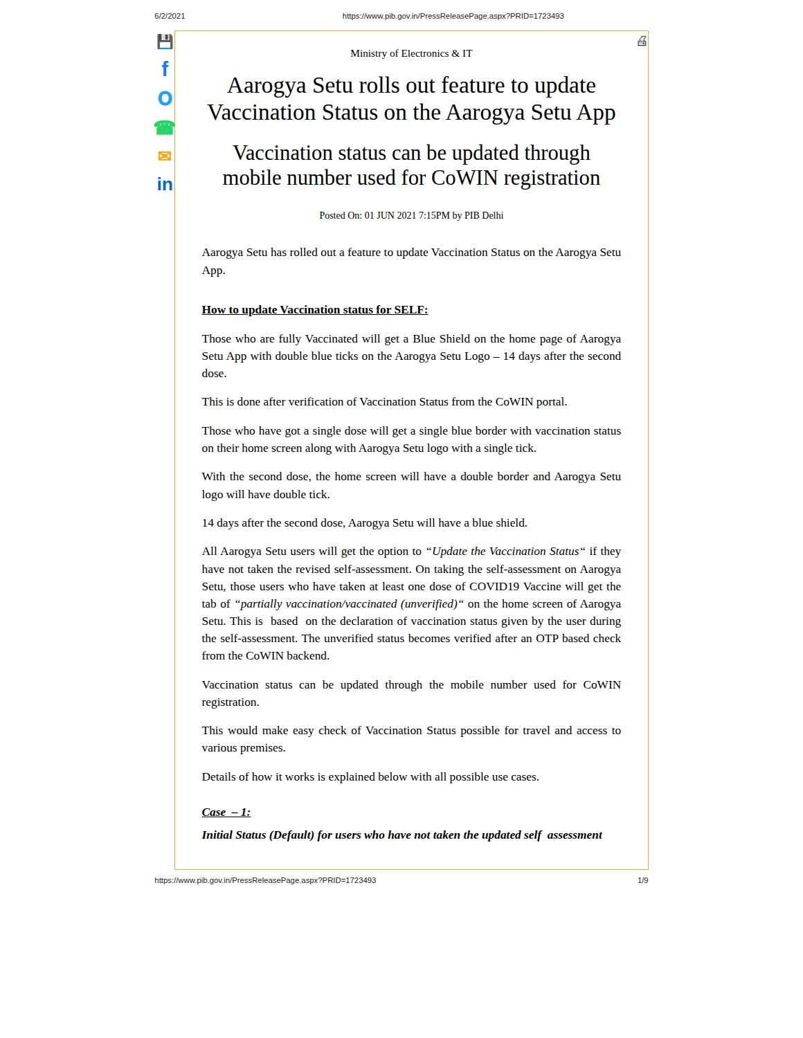6/2/2021 https://www.pib.gov.in/PressReleasePage.aspx?PRID=1723493
💾 f 𝐎 ☎ ✉ in
🖨
Ministry of Electronics & IT
Aarogya Setu rolls out feature to update Vaccination Status on the Aarogya Setu App
Vaccination status can be updated through mobile number used for CoWIN registration
Posted On: 01 JUN 2021 7:15PM by PIB Delhi
Aarogya Setu has rolled out a feature to update Vaccination Status on the Aarogya Setu App.
How to update Vaccination status for SELF:
Those who are fully Vaccinated will get a Blue Shield on the home page of Aarogya Setu App with double blue ticks on the Aarogya Setu Logo – 14 days after the second dose.
This is done after verification of Vaccination Status from the CoWIN portal.
Those who have got a single dose will get a single blue border with vaccination status on their home screen along with Aarogya Setu logo with a single tick.
With the second dose, the home screen will have a double border and Aarogya Setu logo will have double tick.
14 days after the second dose, Aarogya Setu will have a blue shield.
All Aarogya Setu users will get the option to “Update the Vaccination Status“ if they have not taken the revised self-assessment. On taking the self-assessment on Aarogya Setu, those users who have taken at least one dose of COVID19 Vaccine will get the tab of “partially vaccination/vaccinated (unverified)“ on the home screen of Aarogya Setu. This is based on the declaration of vaccination status given by the user during the self-assessment. The unverified status becomes verified after an OTP based check from the CoWIN backend.
Vaccination status can be updated through the mobile number used for CoWIN registration.
This would make easy check of Vaccination Status possible for travel and access to various premises.
Details of how it works is explained below with all possible use cases.
Case – 1:
Initial Status (Default) for users who have not taken the updated self assessment
https://www.pib.gov.in/PressReleasePage.aspx?PRID=1723493 1/9